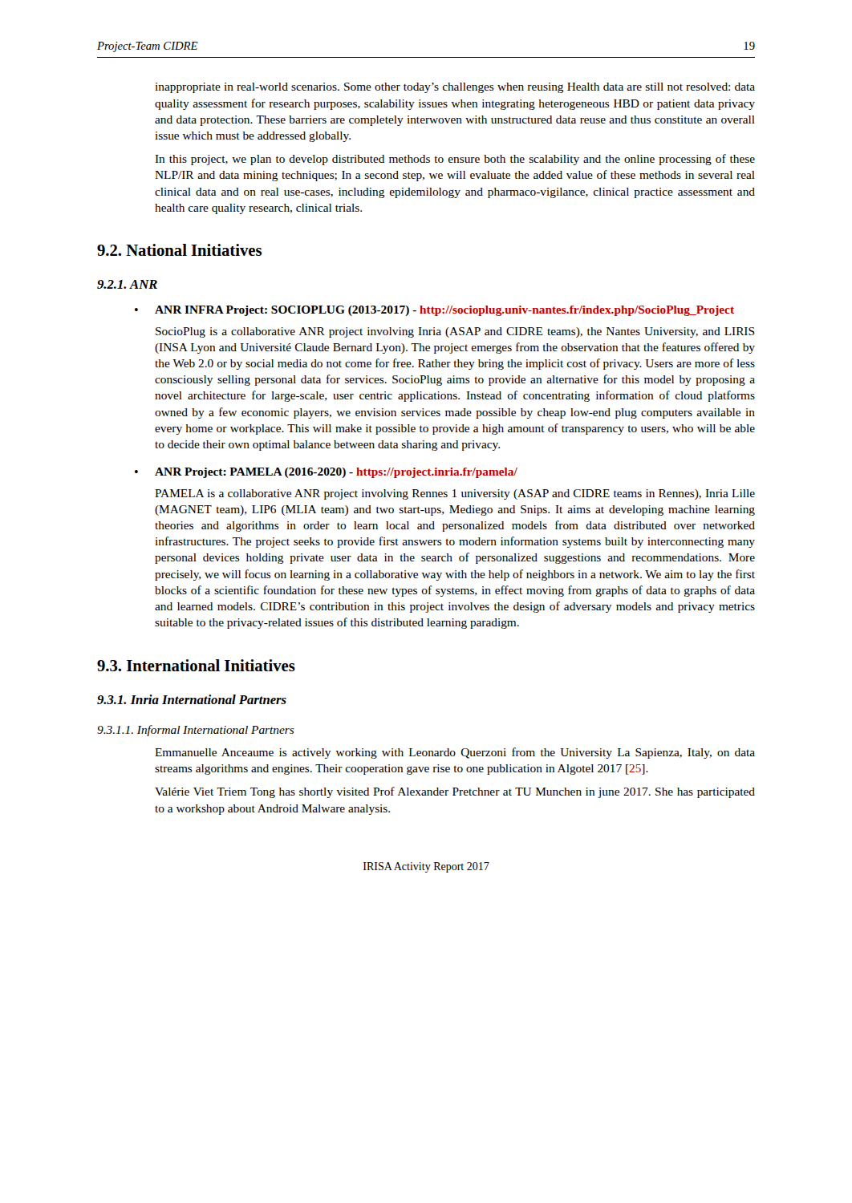Project-Team CIDRE 19
inappropriate in real-world scenarios. Some other today’s challenges when reusing Health data are still not resolved: data quality assessment for research purposes, scalability issues when integrating heterogeneous HBD or patient data privacy and data protection. These barriers are completely interwoven with unstructured data reuse and thus constitute an overall issue which must be addressed globally.
In this project, we plan to develop distributed methods to ensure both the scalability and the online processing of these NLP/IR and data mining techniques; In a second step, we will evaluate the added value of these methods in several real clinical data and on real use-cases, including epidemilology and pharmaco-vigilance, clinical practice assessment and health care quality research, clinical trials.
9.2. National Initiatives
9.2.1. ANR
ANR INFRA Project: SOCIOPLUG (2013-2017) - http://socioplug.univ-nantes.fr/index.php/SocioPlug_Project
SocioPlug is a collaborative ANR project involving Inria (ASAP and CIDRE teams), the Nantes University, and LIRIS (INSA Lyon and Université Claude Bernard Lyon). The project emerges from the observation that the features offered by the Web 2.0 or by social media do not come for free. Rather they bring the implicit cost of privacy. Users are more of less consciously selling personal data for services. SocioPlug aims to provide an alternative for this model by proposing a novel architecture for large-scale, user centric applications. Instead of concentrating information of cloud platforms owned by a few economic players, we envision services made possible by cheap low-end plug computers available in every home or workplace. This will make it possible to provide a high amount of transparency to users, who will be able to decide their own optimal balance between data sharing and privacy.
ANR Project: PAMELA (2016-2020) - https://project.inria.fr/pamela/
PAMELA is a collaborative ANR project involving Rennes 1 university (ASAP and CIDRE teams in Rennes), Inria Lille (MAGNET team), LIP6 (MLIA team) and two start-ups, Mediego and Snips. It aims at developing machine learning theories and algorithms in order to learn local and personalized models from data distributed over networked infrastructures. The project seeks to provide first answers to modern information systems built by interconnecting many personal devices holding private user data in the search of personalized suggestions and recommendations. More precisely, we will focus on learning in a collaborative way with the help of neighbors in a network. We aim to lay the first blocks of a scientific foundation for these new types of systems, in effect moving from graphs of data to graphs of data and learned models. CIDRE’s contribution in this project involves the design of adversary models and privacy metrics suitable to the privacy-related issues of this distributed learning paradigm.
9.3. International Initiatives
9.3.1. Inria International Partners
9.3.1.1. Informal International Partners
Emmanuelle Anceaume is actively working with Leonardo Querzoni from the University La Sapienza, Italy, on data streams algorithms and engines. Their cooperation gave rise to one publication in Algotel 2017 [25].
Valérie Viet Triem Tong has shortly visited Prof Alexander Pretchner at TU Munchen in june 2017. She has participated to a workshop about Android Malware analysis.
IRISA Activity Report 2017